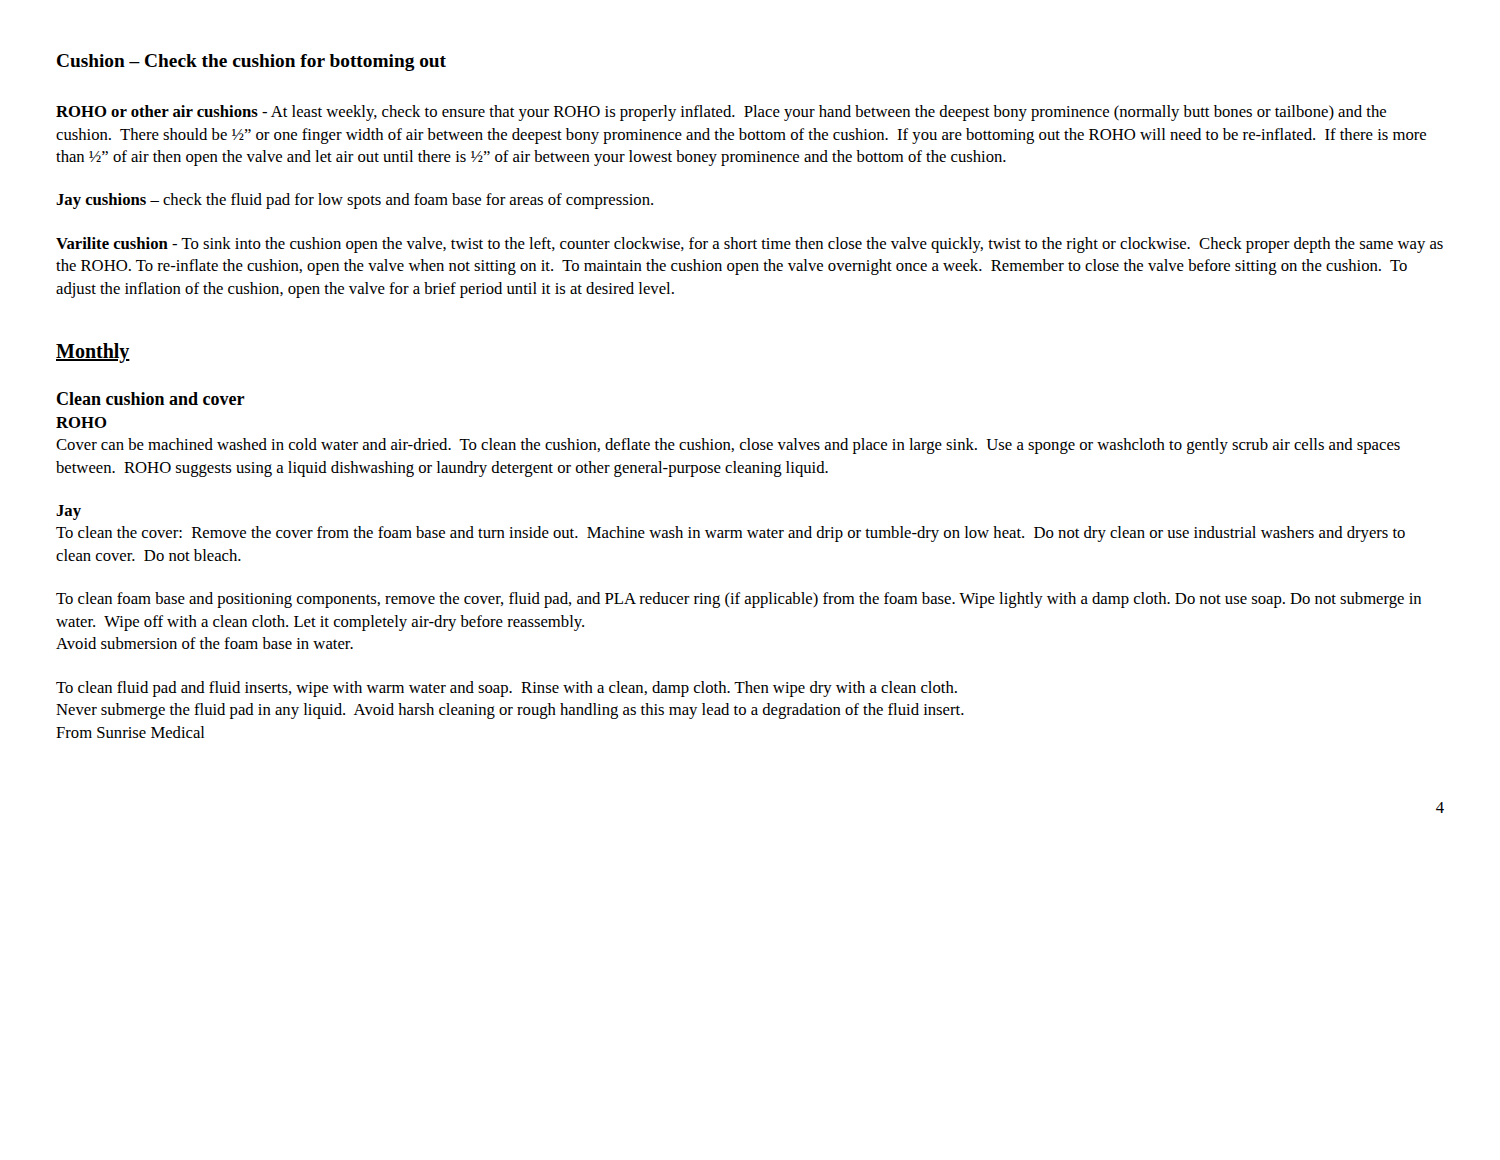Cushion – Check the cushion for bottoming out
ROHO or other air cushions - At least weekly, check to ensure that your ROHO is properly inflated. Place your hand between the deepest bony prominence (normally butt bones or tailbone) and the cushion. There should be ½” or one finger width of air between the deepest bony prominence and the bottom of the cushion. If you are bottoming out the ROHO will need to be re-inflated. If there is more than ½” of air then open the valve and let air out until there is ½” of air between your lowest boney prominence and the bottom of the cushion.
Jay cushions – check the fluid pad for low spots and foam base for areas of compression.
Varilite cushion - To sink into the cushion open the valve, twist to the left, counter clockwise, for a short time then close the valve quickly, twist to the right or clockwise. Check proper depth the same way as the ROHO. To re-inflate the cushion, open the valve when not sitting on it. To maintain the cushion open the valve overnight once a week. Remember to close the valve before sitting on the cushion. To adjust the inflation of the cushion, open the valve for a brief period until it is at desired level.
Monthly
Clean cushion and cover
ROHO
Cover can be machined washed in cold water and air-dried. To clean the cushion, deflate the cushion, close valves and place in large sink. Use a sponge or washcloth to gently scrub air cells and spaces between. ROHO suggests using a liquid dishwashing or laundry detergent or other general-purpose cleaning liquid.
Jay
To clean the cover: Remove the cover from the foam base and turn inside out. Machine wash in warm water and drip or tumble-dry on low heat. Do not dry clean or use industrial washers and dryers to clean cover. Do not bleach.
To clean foam base and positioning components, remove the cover, fluid pad, and PLA reducer ring (if applicable) from the foam base. Wipe lightly with a damp cloth. Do not use soap. Do not submerge in water. Wipe off with a clean cloth. Let it completely air-dry before reassembly.
Avoid submersion of the foam base in water.
To clean fluid pad and fluid inserts, wipe with warm water and soap. Rinse with a clean, damp cloth. Then wipe dry with a clean cloth.
Never submerge the fluid pad in any liquid. Avoid harsh cleaning or rough handling as this may lead to a degradation of the fluid insert.
From Sunrise Medical
4